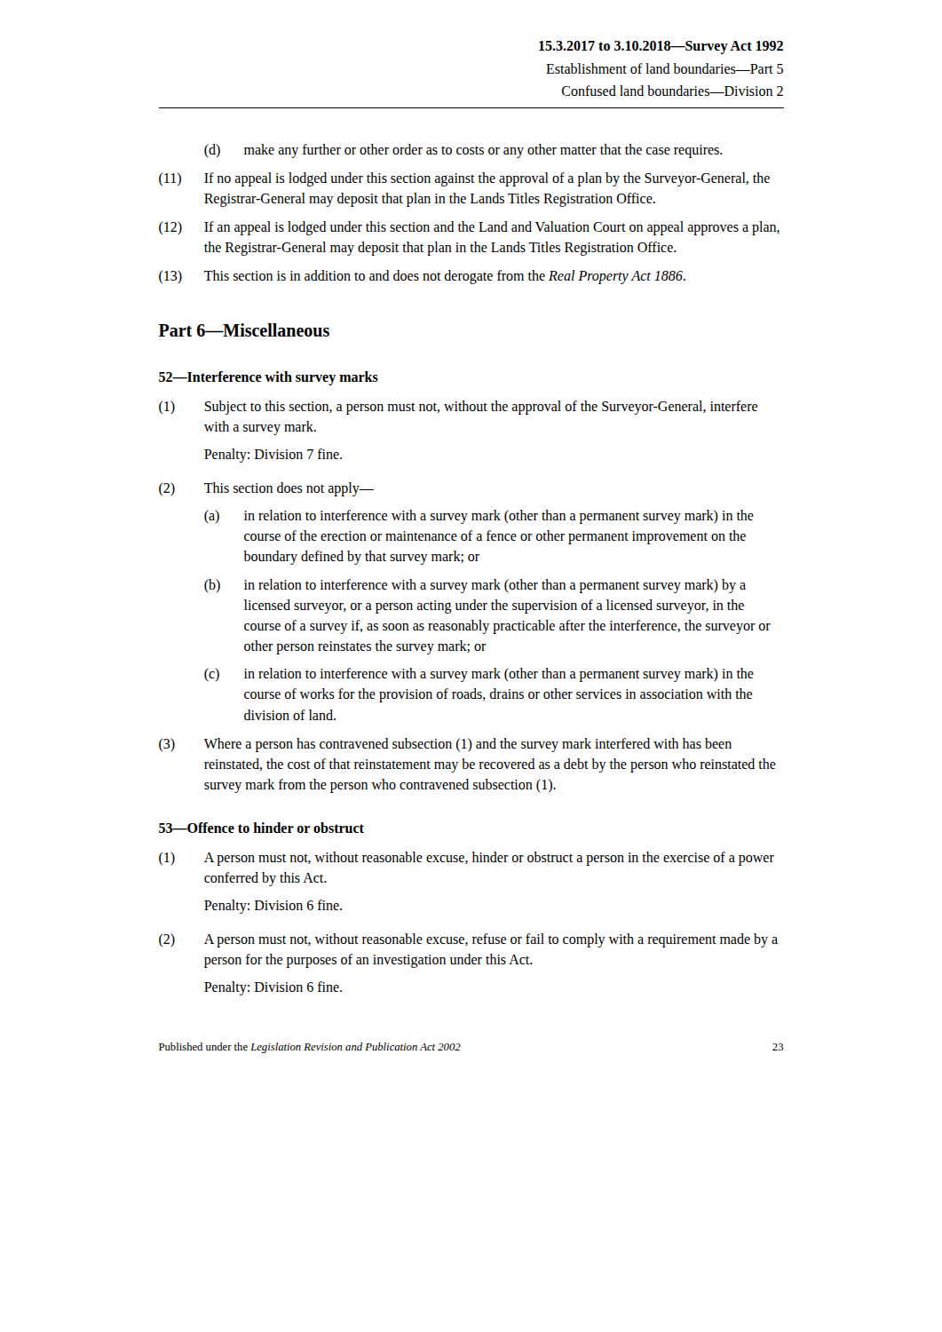15.3.2017 to 3.10.2018—Survey Act 1992
Establishment of land boundaries—Part 5
Confused land boundaries—Division 2
(d) make any further or other order as to costs or any other matter that the case requires.
(11) If no appeal is lodged under this section against the approval of a plan by the Surveyor-General, the Registrar-General may deposit that plan in the Lands Titles Registration Office.
(12) If an appeal is lodged under this section and the Land and Valuation Court on appeal approves a plan, the Registrar-General may deposit that plan in the Lands Titles Registration Office.
(13) This section is in addition to and does not derogate from the Real Property Act 1886.
Part 6—Miscellaneous
52—Interference with survey marks
(1) Subject to this section, a person must not, without the approval of the Surveyor-General, interfere with a survey mark.
Penalty: Division 7 fine.
(2) This section does not apply—
(a) in relation to interference with a survey mark (other than a permanent survey mark) in the course of the erection or maintenance of a fence or other permanent improvement on the boundary defined by that survey mark; or
(b) in relation to interference with a survey mark (other than a permanent survey mark) by a licensed surveyor, or a person acting under the supervision of a licensed surveyor, in the course of a survey if, as soon as reasonably practicable after the interference, the surveyor or other person reinstates the survey mark; or
(c) in relation to interference with a survey mark (other than a permanent survey mark) in the course of works for the provision of roads, drains or other services in association with the division of land.
(3) Where a person has contravened subsection (1) and the survey mark interfered with has been reinstated, the cost of that reinstatement may be recovered as a debt by the person who reinstated the survey mark from the person who contravened subsection (1).
53—Offence to hinder or obstruct
(1) A person must not, without reasonable excuse, hinder or obstruct a person in the exercise of a power conferred by this Act.
Penalty: Division 6 fine.
(2) A person must not, without reasonable excuse, refuse or fail to comply with a requirement made by a person for the purposes of an investigation under this Act.
Penalty: Division 6 fine.
Published under the Legislation Revision and Publication Act 2002 23